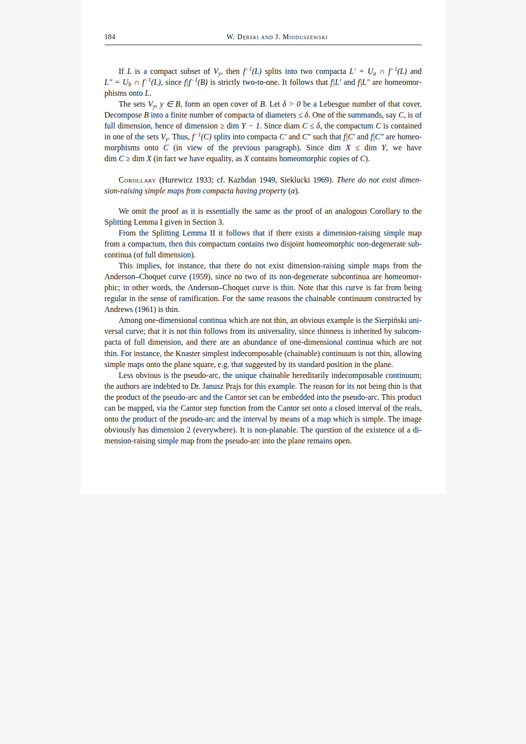184 W. Dębski and J. Mioduszewski
If L is a compact subset of Vy, then f−1(L) splits into two compacta L′ = Ua ∩ f−1(L) and L″ = Ub ∩ f−1(L), since f|f−1(B) is strictly two-to-one. It follows that f|L′ and f|L″ are homeomorphisms onto L.
The sets Vy, y ∈ B, form an open cover of B. Let δ > 0 be a Lebesgue number of that cover. Decompose B into a finite number of compacta of diameters ≤ δ. One of the summands, say C, is of full dimension, hence of dimension ≥ dim Y − 1. Since diam C ≤ δ, the compactum C is contained in one of the sets Vy. Thus, f−1(C) splits into compacta C′ and C″ such that f|C′ and f|C″ are homeomorphisms onto C (in view of the previous paragraph). Since dim X ≤ dim Y, we have dim C ≥ dim X (in fact we have equality, as X contains homeomorphic copies of C).
Corollary (Hurewicz 1933; cf. Kazhdan 1949, Sieklucki 1969). There do not exist dimension-raising simple maps from compacta having property (α).
We omit the proof as it is essentially the same as the proof of an analogous Corollary to the Splitting Lemma I given in Section 3.
From the Splitting Lemma II it follows that if there exists a dimension-raising simple map from a compactum, then this compactum contains two disjoint homeomorphic non-degenerate subcontinua (of full dimension).
This implies, for instance, that there do not exist dimension-raising simple maps from the Anderson–Choquet curve (1959), since no two of its non-degenerate subcontinua are homeomorphic; in other words, the Anderson–Choquet curve is thin. Note that this curve is far from being regular in the sense of ramification. For the same reasons the chainable continuum constructed by Andrews (1961) is thin.
Among one-dimensional continua which are not thin, an obvious example is the Sierpiński universal curve; that it is not thin follows from its universality, since thinness is inherited by subcompacta of full dimension, and there are an abundance of one-dimensional continua which are not thin. For instance, the Knaster simplest indecomposable (chainable) continuum is not thin, allowing simple maps onto the plane square, e.g. that suggested by its standard position in the plane.
Less obvious is the pseudo-arc, the unique chainable hereditarily indecomposable continuum; the authors are indebted to Dr. Janusz Prajs for this example. The reason for its not being thin is that the product of the pseudo-arc and the Cantor set can be embedded into the pseudo-arc. This product can be mapped, via the Cantor step function from the Cantor set onto a closed interval of the reals, onto the product of the pseudo-arc and the interval by means of a map which is simple. The image obviously has dimension 2 (everywhere). It is non-planable. The question of the existence of a dimension-raising simple map from the pseudo-arc into the plane remains open.